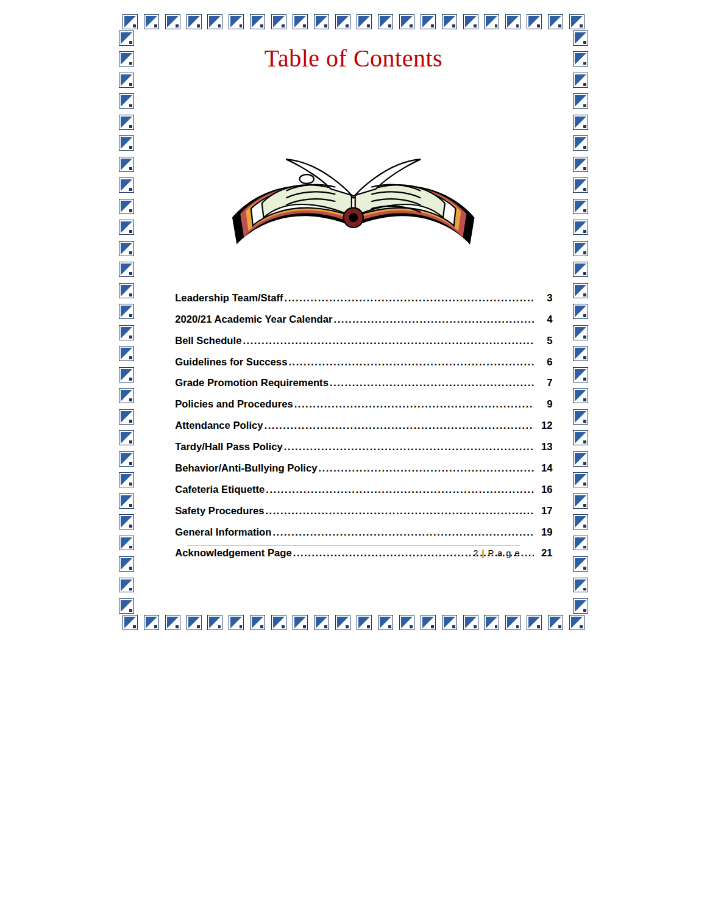Table of Contents
Leadership Team/Staff................................................................................................. 3
2020/21 Academic Year Calendar................................................................................. 4
Bell Schedule......................................................................................................... 5
Guidelines for Success............................................................................................. 6
Grade Promotion Requirements................................................................................. 7
Policies and Procedures........................................................................................... 9
Attendance Policy................................................................................................. 12
Tardy/Hall Pass Policy............................................................................................. 13
Behavior/Anti-Bullying Policy................................................................................. 14
Cafeteria Etiquette................................................................................................. 16
Safety Procedures................................................................................................. 17
General Information............................................................................................. 19
Acknowledgement Page......................................................................................... 21
2 | P a g e